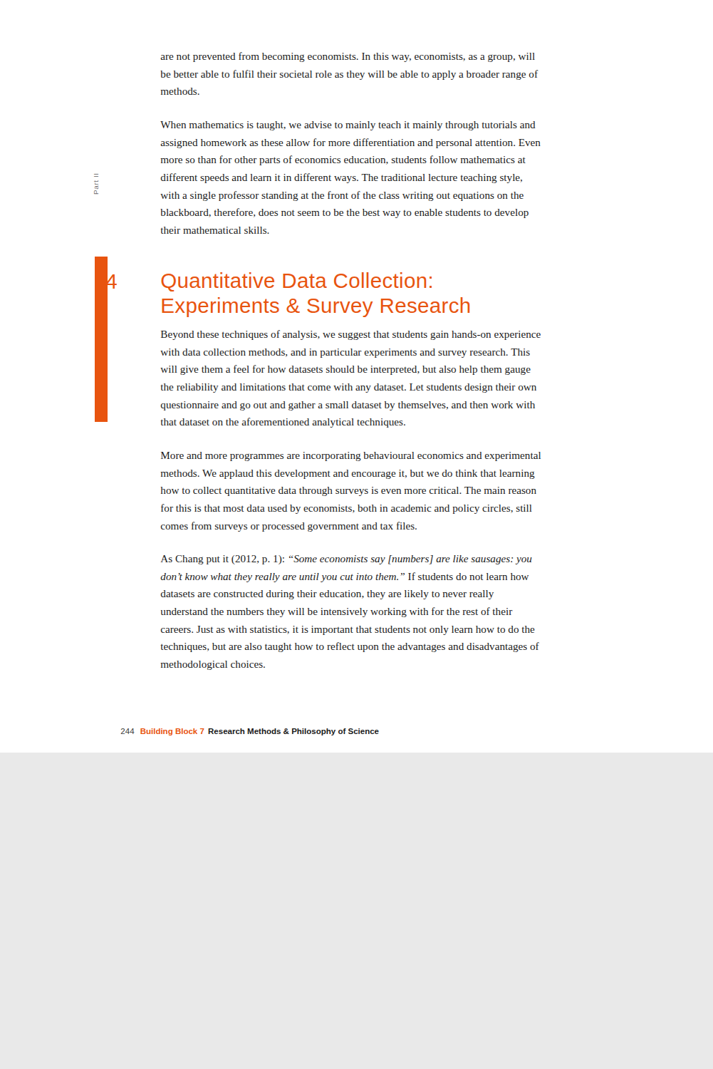Part II
are not prevented from becoming economists. In this way, economists, as a group, will be better able to fulfil their societal role as they will be able to apply a broader range of methods.
When mathematics is taught, we advise to mainly teach it mainly through tutorials and assigned homework as these allow for more differentiation and personal attention. Even more so than for other parts of economics education, students follow mathematics at different speeds and learn it in different ways. The traditional lecture teaching style, with a single professor standing at the front of the class writing out equations on the blackboard, therefore, does not seem to be the best way to enable students to develop their mathematical skills.
4
Quantitative Data Collection:
Experiments & Survey Research
Beyond these techniques of analysis, we suggest that students gain hands-on experience with data collection methods, and in particular experiments and survey research. This will give them a feel for how datasets should be interpreted, but also help them gauge the reliability and limitations that come with any dataset. Let students design their own questionnaire and go out and gather a small dataset by themselves, and then work with that dataset on the aforementioned analytical techniques.
More and more programmes are incorporating behavioural economics and experimental methods. We applaud this development and encourage it, but we do think that learning how to collect quantitative data through surveys is even more critical. The main reason for this is that most data used by economists, both in academic and policy circles, still comes from surveys or processed government and tax files.
As Chang put it (2012, p. 1): “Some economists say [numbers] are like sausages: you don’t know what they really are until you cut into them.” If students do not learn how datasets are constructed during their education, they are likely to never really understand the numbers they will be intensively working with for the rest of their careers. Just as with statistics, it is important that students not only learn how to do the techniques, but are also taught how to reflect upon the advantages and disadvantages of methodological choices.
244 Building Block 7 Research Methods & Philosophy of Science